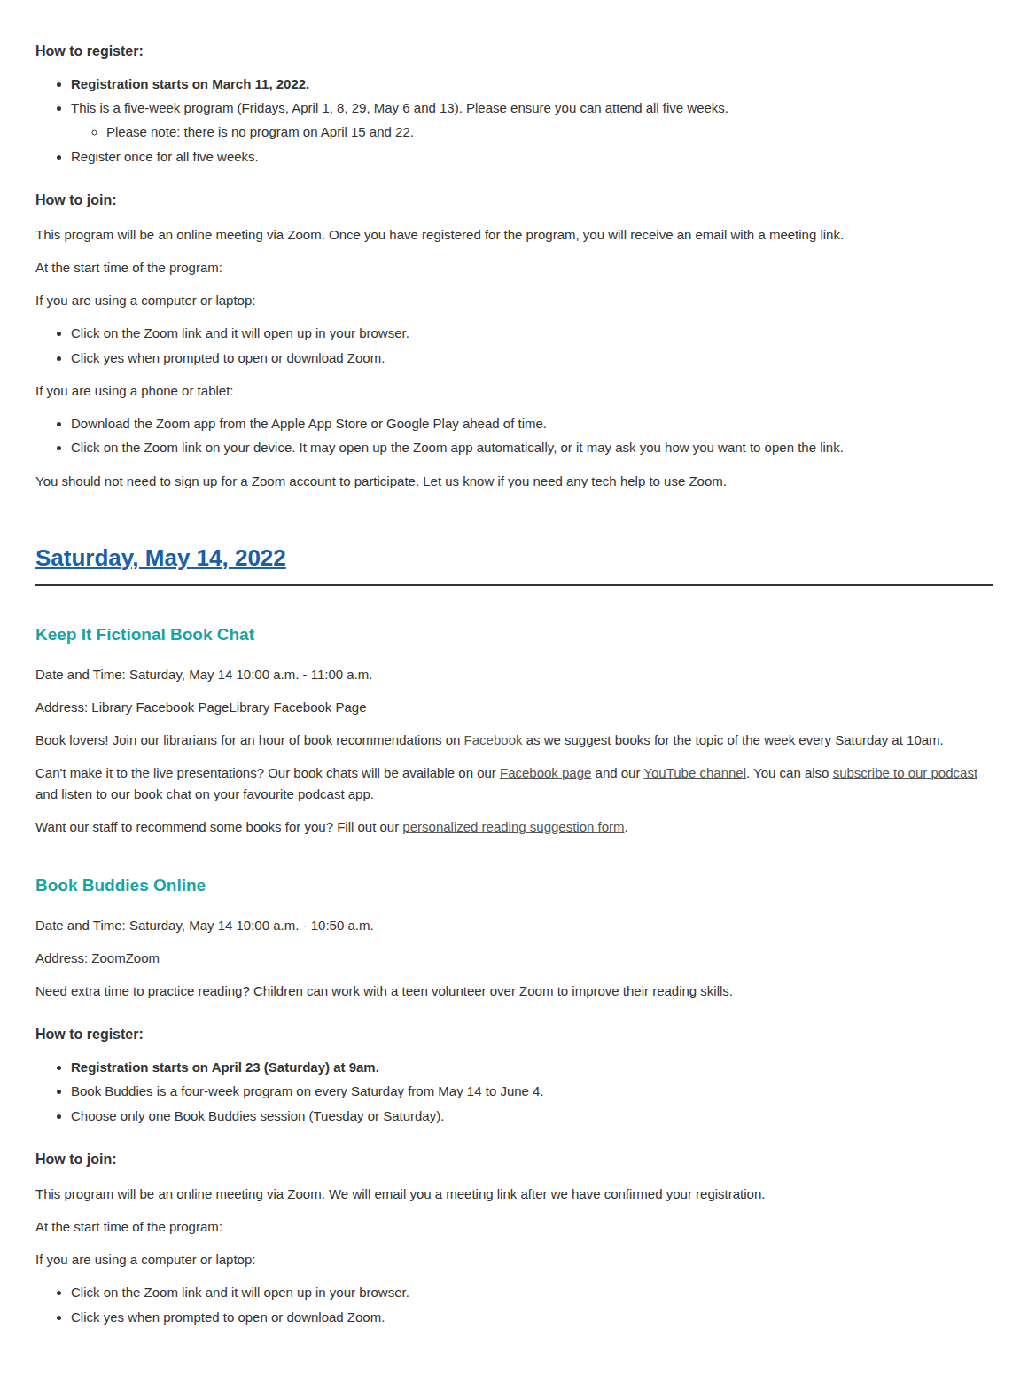How to register:
Registration starts on March 11, 2022.
This is a five-week program (Fridays, April 1, 8, 29, May 6 and 13). Please ensure you can attend all five weeks.
Please note: there is no program on April 15 and 22.
Register once for all five weeks.
How to join:
This program will be an online meeting via Zoom. Once you have registered for the program, you will receive an email with a meeting link.
At the start time of the program:
If you are using a computer or laptop:
Click on the Zoom link and it will open up in your browser.
Click yes when prompted to open or download Zoom.
If you are using a phone or tablet:
Download the Zoom app from the Apple App Store or Google Play ahead of time.
Click on the Zoom link on your device. It may open up the Zoom app automatically, or it may ask you how you want to open the link.
You should not need to sign up for a Zoom account to participate. Let us know if you need any tech help to use Zoom.
Saturday, May 14, 2022
Keep It Fictional Book Chat
Date and Time: Saturday, May 14 10:00 a.m. - 11:00 a.m.
Address: Library Facebook PageLibrary Facebook Page
Book lovers! Join our librarians for an hour of book recommendations on Facebook as we suggest books for the topic of the week every Saturday at 10am.
Can't make it to the live presentations? Our book chats will be available on our Facebook page and our YouTube channel. You can also subscribe to our podcast and listen to our book chat on your favourite podcast app.
Want our staff to recommend some books for you? Fill out our personalized reading suggestion form.
Book Buddies Online
Date and Time: Saturday, May 14 10:00 a.m. - 10:50 a.m.
Address: ZoomZoom
Need extra time to practice reading? Children can work with a teen volunteer over Zoom to improve their reading skills.
How to register:
Registration starts on April 23 (Saturday) at 9am.
Book Buddies is a four-week program on every Saturday from May 14 to June 4.
Choose only one Book Buddies session (Tuesday or Saturday).
How to join:
This program will be an online meeting via Zoom. We will email you a meeting link after we have confirmed your registration.
At the start time of the program:
If you are using a computer or laptop:
Click on the Zoom link and it will open up in your browser.
Click yes when prompted to open or download Zoom.